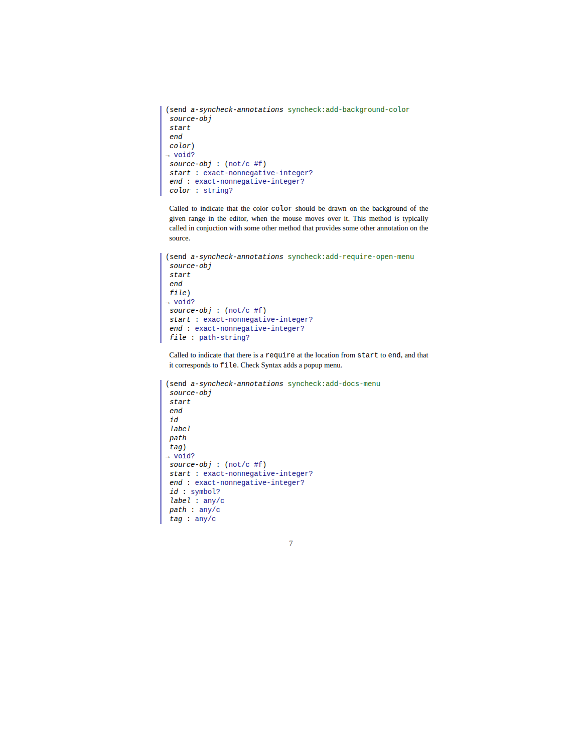(send a-syncheck-annotations syncheck:add-background-color source-obj start end color) → void? source-obj : (not/c #f) start : exact-nonnegative-integer? end : exact-nonnegative-integer? color : string?
Called to indicate that the color color should be drawn on the background of the given range in the editor, when the mouse moves over it. This method is typically called in conjuction with some other method that provides some other annotation on the source.
(send a-syncheck-annotations syncheck:add-require-open-menu source-obj start end file) → void? source-obj : (not/c #f) start : exact-nonnegative-integer? end : exact-nonnegative-integer? file : path-string?
Called to indicate that there is a require at the location from start to end, and that it corresponds to file. Check Syntax adds a popup menu.
(send a-syncheck-annotations syncheck:add-docs-menu source-obj start end id label path tag) → void? source-obj : (not/c #f) start : exact-nonnegative-integer? end : exact-nonnegative-integer? id : symbol? label : any/c path : any/c tag : any/c
7